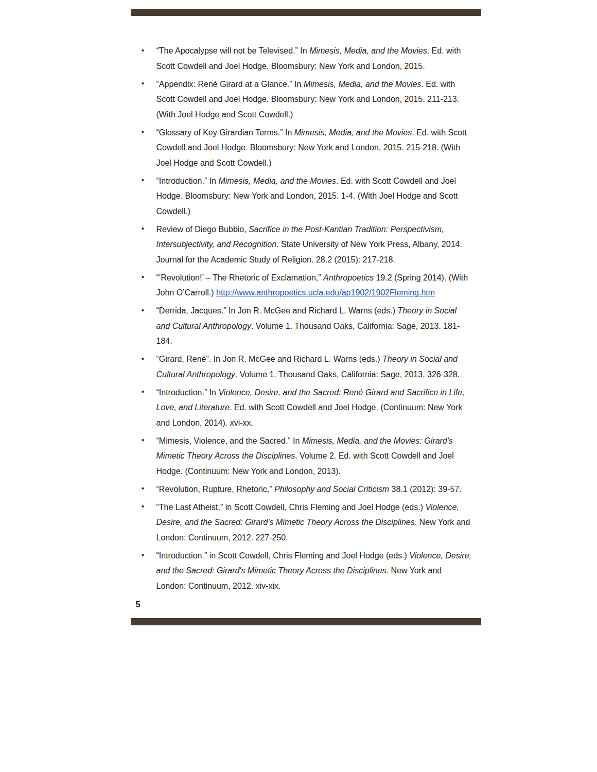“The Apocalypse will not be Televised.” In Mimesis, Media, and the Movies. Ed. with Scott Cowdell and Joel Hodge. Bloomsbury: New York and London, 2015.
“Appendix: René Girard at a Glance.” In Mimesis, Media, and the Movies. Ed. with Scott Cowdell and Joel Hodge. Bloomsbury: New York and London, 2015. 211-213. (With Joel Hodge and Scott Cowdell.)
“Glossary of Key Girardian Terms.” In Mimesis, Media, and the Movies. Ed. with Scott Cowdell and Joel Hodge. Bloomsbury: New York and London, 2015. 215-218. (With Joel Hodge and Scott Cowdell.)
“Introduction.” In Mimesis, Media, and the Movies. Ed. with Scott Cowdell and Joel Hodge. Bloomsbury: New York and London, 2015. 1-4. (With Joel Hodge and Scott Cowdell.)
Review of Diego Bubbio, Sacrifice in the Post-Kantian Tradition: Perspectivism, Intersubjectivity, and Recognition. State University of New York Press, Albany, 2014. Journal for the Academic Study of Religion. 28.2 (2015): 217-218.
“’Revolution!’ – The Rhetoric of Exclamation,” Anthropoetics 19.2 (Spring 2014). (With John O’Carroll.) http://www.anthropoetics.ucla.edu/ap1902/1902Fleming.htm
“Derrida, Jacques.” In Jon R. McGee and Richard L. Warns (eds.) Theory in Social and Cultural Anthropology. Volume 1. Thousand Oaks, California: Sage, 2013. 181-184.
“Girard, René”. In Jon R. McGee and Richard L. Warns (eds.) Theory in Social and Cultural Anthropology. Volume 1. Thousand Oaks, California: Sage, 2013. 326-328.
“Introduction.” In Violence, Desire, and the Sacred: René Girard and Sacrifice in Life, Love, and Literature. Ed. with Scott Cowdell and Joel Hodge. (Continuum: New York and London, 2014). xvi-xx.
“Mimesis, Violence, and the Sacred.” In Mimesis, Media, and the Movies: Girard's Mimetic Theory Across the Disciplines. Volume 2. Ed. with Scott Cowdell and Joel Hodge. (Continuum: New York and London, 2013).
“Revolution, Rupture, Rhetoric,” Philosophy and Social Criticism 38.1 (2012): 39-57.
“The Last Atheist.” in Scott Cowdell, Chris Fleming and Joel Hodge (eds.) Violence, Desire, and the Sacred: Girard's Mimetic Theory Across the Disciplines. New York and London: Continuum, 2012. 227-250.
“Introduction.” in Scott Cowdell, Chris Fleming and Joel Hodge (eds.) Violence, Desire, and the Sacred: Girard's Mimetic Theory Across the Disciplines. New York and London: Continuum, 2012. xiv-xix.
5